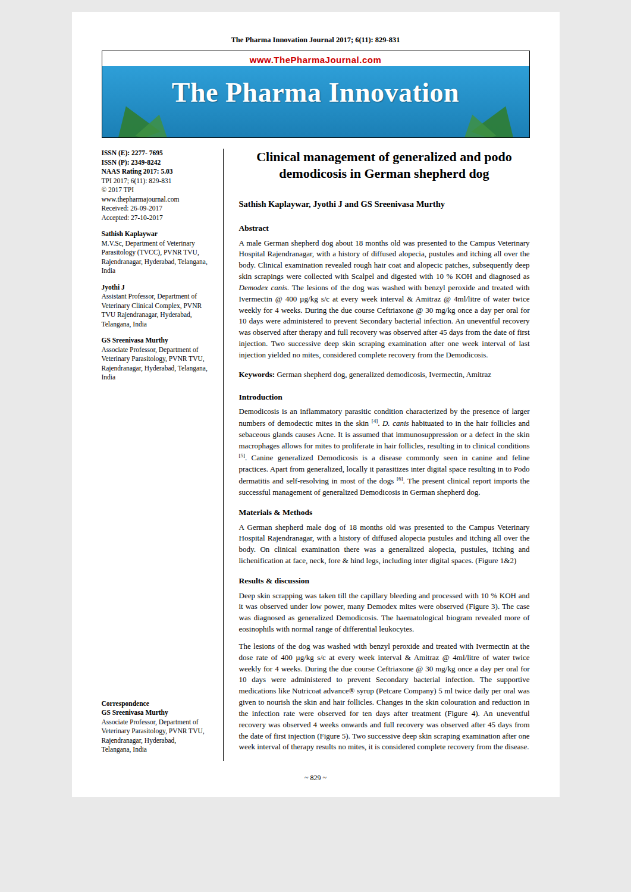The Pharma Innovation Journal 2017; 6(11): 829-831
www.ThePharmaJournal.com
The Pharma Innovation
ISSN (E): 2277- 7695 ISSN (P): 2349-8242 NAAS Rating 2017: 5.03 TPI 2017; 6(11): 829-831 © 2017 TPI www.thepharmajournal.com Received: 26-09-2017 Accepted: 27-10-2017
Sathish Kaplaywar
M.V.Sc, Department of Veterinary Parasitology (TVCC), PVNR TVU, Rajendranagar, Hyderabad, Telangana, India
Jyothi J
Assistant Professor, Department of Veterinary Clinical Complex, PVNR TVU Rajendranagar, Hyderabad, Telangana, India
GS Sreenivasa Murthy
Associate Professor, Department of Veterinary Parasitology, PVNR TVU, Rajendranagar, Hyderabad, Telangana, India
Clinical management of generalized and podo demodicosis in German shepherd dog
Sathish Kaplaywar, Jyothi J and GS Sreenivasa Murthy
Abstract
A male German shepherd dog about 18 months old was presented to the Campus Veterinary Hospital Rajendranagar, with a history of diffused alopecia, pustules and itching all over the body. Clinical examination revealed rough hair coat and alopecic patches, subsequently deep skin scrapings were collected with Scalpel and digested with 10 % KOH and diagnosed as Demodex canis. The lesions of the dog was washed with benzyl peroxide and treated with Ivermectin @ 400 µg/kg s/c at every week interval & Amitraz @ 4ml/litre of water twice weekly for 4 weeks. During the due course Ceftriaxone @ 30 mg/kg once a day per oral for 10 days were administered to prevent Secondary bacterial infection. An uneventful recovery was observed after therapy and full recovery was observed after 45 days from the date of first injection. Two successive deep skin scraping examination after one week interval of last injection yielded no mites, considered complete recovery from the Demodicosis.
Keywords: German shepherd dog, generalized demodicosis, Ivermectin, Amitraz
Introduction
Demodicosis is an inflammatory parasitic condition characterized by the presence of larger numbers of demodectic mites in the skin [4]. D. canis habituated to in the hair follicles and sebaceous glands causes Acne. It is assumed that immunosuppression or a defect in the skin macrophages allows for mites to proliferate in hair follicles, resulting in to clinical conditions [5]. Canine generalized Demodicosis is a disease commonly seen in canine and feline practices. Apart from generalized, locally it parasitizes inter digital space resulting in to Podo dermatitis and self-resolving in most of the dogs [6]. The present clinical report imports the successful management of generalized Demodicosis in German shepherd dog.
Materials & Methods
A German shepherd male dog of 18 months old was presented to the Campus Veterinary Hospital Rajendranagar, with a history of diffused alopecia pustules and itching all over the body. On clinical examination there was a generalized alopecia, pustules, itching and lichenification at face, neck, fore & hind legs, including inter digital spaces. (Figure 1&2)
Results & discussion
Deep skin scrapping was taken till the capillary bleeding and processed with 10 % KOH and it was observed under low power, many Demodex mites were observed (Figure 3). The case was diagnosed as generalized Demodicosis. The haematological biogram revealed more of eosinophils with normal range of differential leukocytes.
The lesions of the dog was washed with benzyl peroxide and treated with Ivermectin at the dose rate of 400 µg/kg s/c at every week interval & Amitraz @ 4ml/litre of water twice weekly for 4 weeks. During the due course Ceftriaxone @ 30 mg/kg once a day per oral for 10 days were administered to prevent Secondary bacterial infection. The supportive medications like Nutricoat advance® syrup (Petcare Company) 5 ml twice daily per oral was given to nourish the skin and hair follicles. Changes in the skin colouration and reduction in the infection rate were observed for ten days after treatment (Figure 4). An uneventful recovery was observed 4 weeks onwards and full recovery was observed after 45 days from the date of first injection (Figure 5). Two successive deep skin scraping examination after one week interval of therapy results no mites, it is considered complete recovery from the disease.
Correspondence
GS Sreenivasa Murthy
Associate Professor, Department of Veterinary Parasitology, PVNR TVU, Rajendranagar, Hyderabad, Telangana, India
~ 829 ~